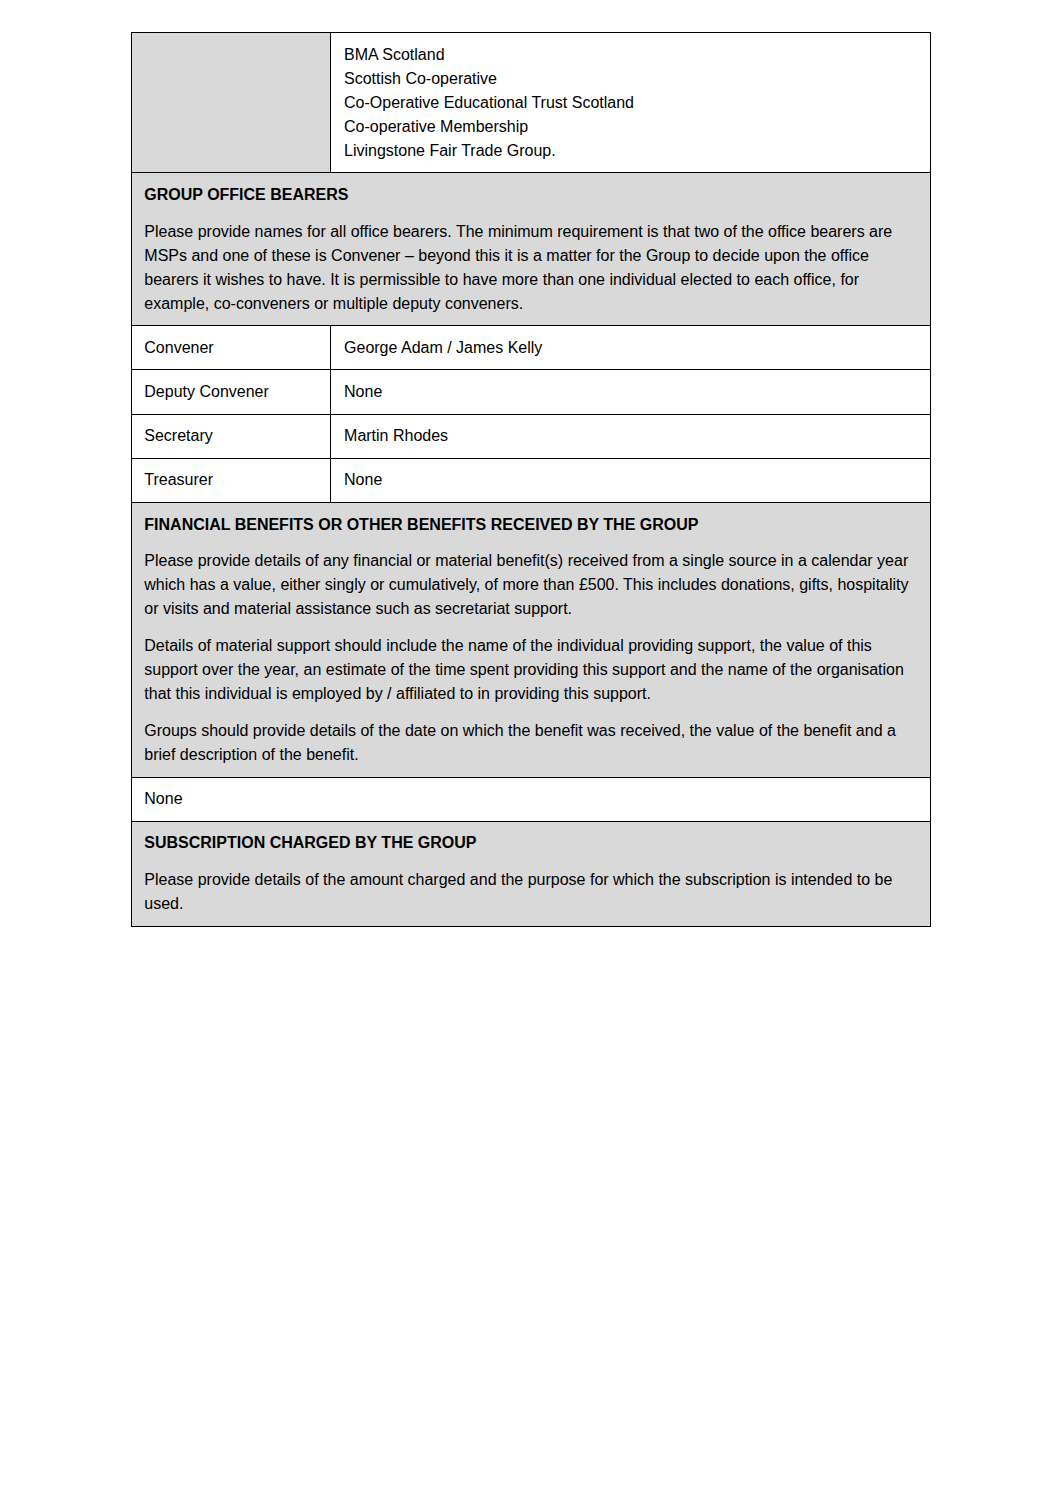| | BMA Scotland Scottish Co-operative Co-Operative Educational Trust Scotland Co-operative Membership Livingstone Fair Trade Group. |
| Group Office Bearers Please provide names for all office bearers. The minimum requirement is that two of the office bearers are MSPs and one of these is Convener – beyond this it is a matter for the Group to decide upon the office bearers it wishes to have. It is permissible to have more than one individual elected to each office, for example, co-conveners or multiple deputy conveners. |
| Convener | George Adam / James Kelly |
| Deputy Convener | None |
| Secretary | Martin Rhodes |
| Treasurer | None |
| Financial Benefits or Other Benefits Received by the Group Please provide details of any financial or material benefit(s) received from a single source in a calendar year which has a value, either singly or cumulatively, of more than £500. This includes donations, gifts, hospitality or visits and material assistance such as secretariat support. Details of material support should include the name of the individual providing support, the value of this support over the year, an estimate of the time spent providing this support and the name of the organisation that this individual is employed by / affiliated to in providing this support. Groups should provide details of the date on which the benefit was received, the value of the benefit and a brief description of the benefit. |
| None |
| Subscription Charged by the Group Please provide details of the amount charged and the purpose for which the subscription is intended to be used. |